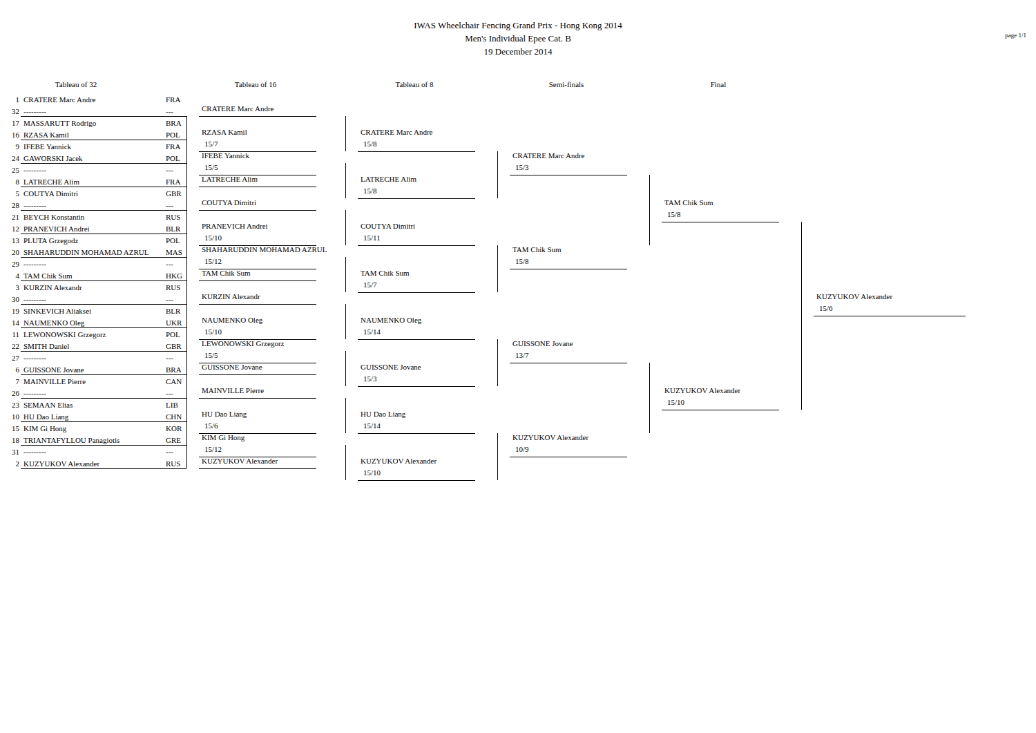page 1/1
IWAS Wheelchair Fencing Grand Prix - Hong Kong 2014
Men's Individual Epee Cat. B
19 December 2014
Tableau of 32
Tableau of 16
Tableau of 8
Semi-finals
Final
1
CRATERE Marc Andre
FRA
32
---------
---
17
MASSARUTT Rodrigo
BRA
16
RZASA Kamil
POL
9
IFEBE Yannick
FRA
24
GAWORSKI Jacek
POL
25
---------
---
8
LATRECHE Alim
FRA
5
COUTYA Dimitri
GBR
28
---------
---
21
BEYCH Konstantin
RUS
12
PRANEVICH Andrei
BLR
13
PLUTA Grzegodz
POL
20
SHAHARUDDIN MOHAMAD AZRUL
MAS
29
---------
---
4
TAM Chik Sum
HKG
3
KURZIN Alexandr
RUS
30
---------
---
19
SINKEVICH Aliaksei
BLR
14
NAUMENKO Oleg
UKR
11
LEWONOWSKI Grzegorz
POL
22
SMITH Daniel
GBR
27
---------
---
6
GUISSONE Jovane
BRA
7
MAINVILLE Pierre
CAN
26
---------
---
23
SEMAAN Elias
LIB
10
HU Dao Liang
CHN
15
KIM Gi Hong
KOR
18
TRIANTAFYLLOU Panagiotis
GRE
31
---------
---
2
KUZYUKOV Alexander
RUS
CRATERE Marc Andre
RZASA Kamil
15/7
IFEBE Yannick
15/5
LATRECHE Alim
COUTYA Dimitri
PRANEVICH Andrei
15/10
SHAHARUDDIN MOHAMAD AZRUL
15/12
TAM Chik Sum
KURZIN Alexandr
NAUMENKO Oleg
15/10
LEWONOWSKI Grzegorz
15/5
GUISSONE Jovane
MAINVILLE Pierre
HU Dao Liang
15/6
KIM Gi Hong
15/12
KUZYUKOV Alexander
CRATERE Marc Andre
15/8
LATRECHE Alim
15/8
COUTYA Dimitri
15/11
TAM Chik Sum
15/7
NAUMENKO Oleg
15/14
GUISSONE Jovane
15/3
HU Dao Liang
15/14
KUZYUKOV Alexander
15/10
CRATERE Marc Andre
15/3
TAM Chik Sum
15/8
GUISSONE Jovane
13/7
KUZYUKOV Alexander
10/9
TAM Chik Sum
15/8
KUZYUKOV Alexander
15/10
KUZYUKOV Alexander
15/6